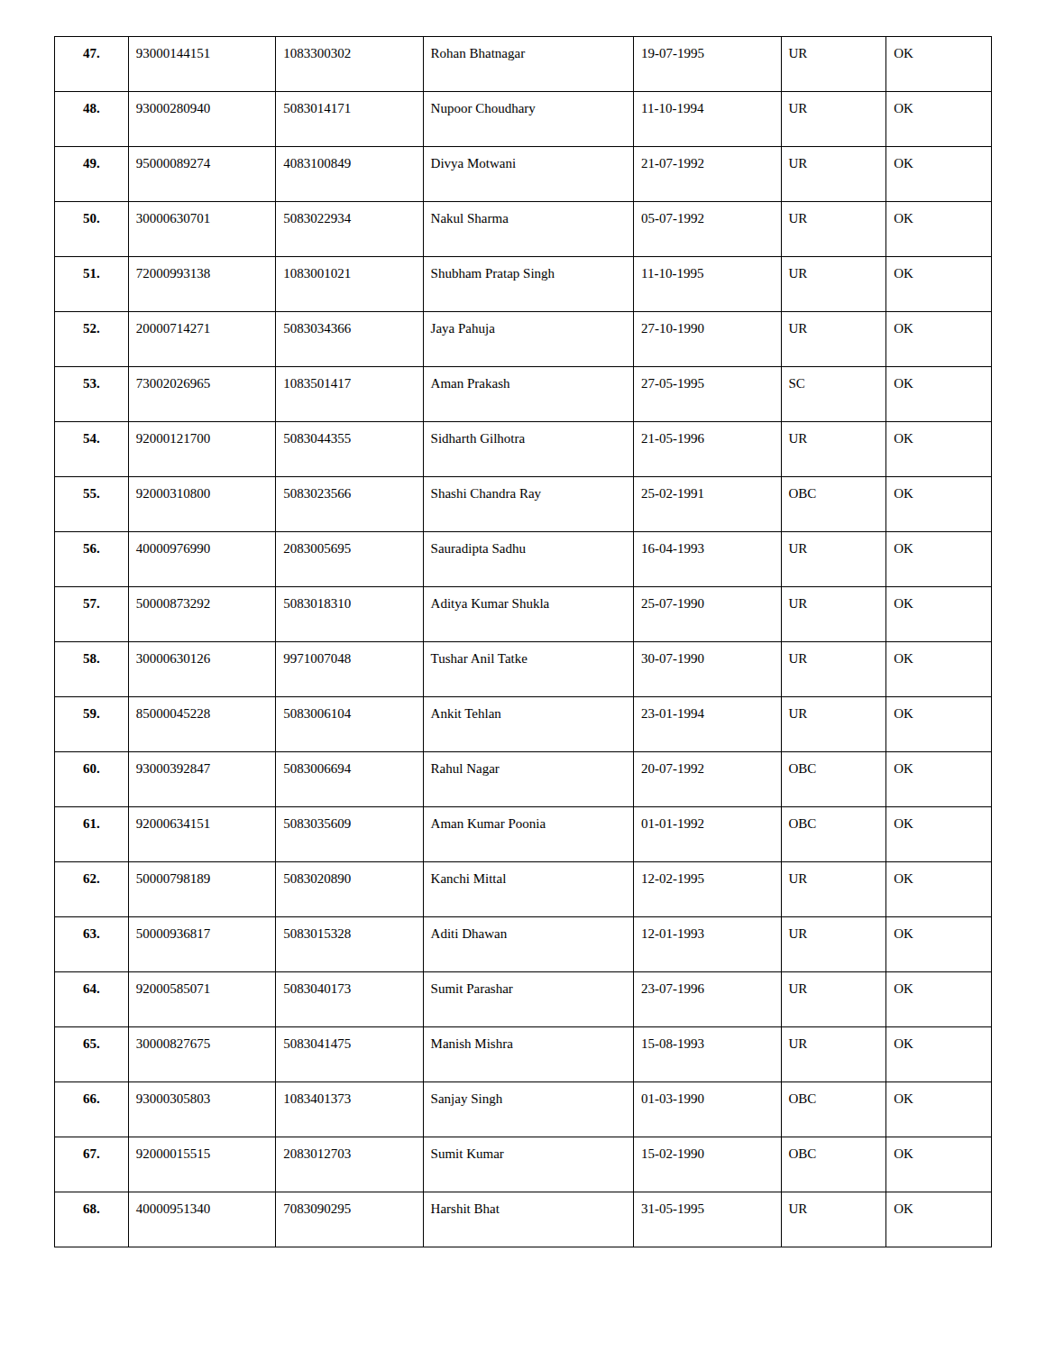| 47. | 93000144151 | 1083300302 | Rohan Bhatnagar | 19-07-1995 | UR | OK |
| 48. | 93000280940 | 5083014171 | Nupoor Choudhary | 11-10-1994 | UR | OK |
| 49. | 95000089274 | 4083100849 | Divya Motwani | 21-07-1992 | UR | OK |
| 50. | 30000630701 | 5083022934 | Nakul Sharma | 05-07-1992 | UR | OK |
| 51. | 72000993138 | 1083001021 | Shubham Pratap Singh | 11-10-1995 | UR | OK |
| 52. | 20000714271 | 5083034366 | Jaya Pahuja | 27-10-1990 | UR | OK |
| 53. | 73002026965 | 1083501417 | Aman Prakash | 27-05-1995 | SC | OK |
| 54. | 92000121700 | 5083044355 | Sidharth Gilhotra | 21-05-1996 | UR | OK |
| 55. | 92000310800 | 5083023566 | Shashi Chandra Ray | 25-02-1991 | OBC | OK |
| 56. | 40000976990 | 2083005695 | Sauradipta Sadhu | 16-04-1993 | UR | OK |
| 57. | 50000873292 | 5083018310 | Aditya Kumar Shukla | 25-07-1990 | UR | OK |
| 58. | 30000630126 | 9971007048 | Tushar Anil Tatke | 30-07-1990 | UR | OK |
| 59. | 85000045228 | 5083006104 | Ankit Tehlan | 23-01-1994 | UR | OK |
| 60. | 93000392847 | 5083006694 | Rahul Nagar | 20-07-1992 | OBC | OK |
| 61. | 92000634151 | 5083035609 | Aman Kumar Poonia | 01-01-1992 | OBC | OK |
| 62. | 50000798189 | 5083020890 | Kanchi Mittal | 12-02-1995 | UR | OK |
| 63. | 50000936817 | 5083015328 | Aditi Dhawan | 12-01-1993 | UR | OK |
| 64. | 92000585071 | 5083040173 | Sumit Parashar | 23-07-1996 | UR | OK |
| 65. | 30000827675 | 5083041475 | Manish Mishra | 15-08-1993 | UR | OK |
| 66. | 93000305803 | 1083401373 | Sanjay Singh | 01-03-1990 | OBC | OK |
| 67. | 92000015515 | 2083012703 | Sumit Kumar | 15-02-1990 | OBC | OK |
| 68. | 40000951340 | 7083090295 | Harshit Bhat | 31-05-1995 | UR | OK |